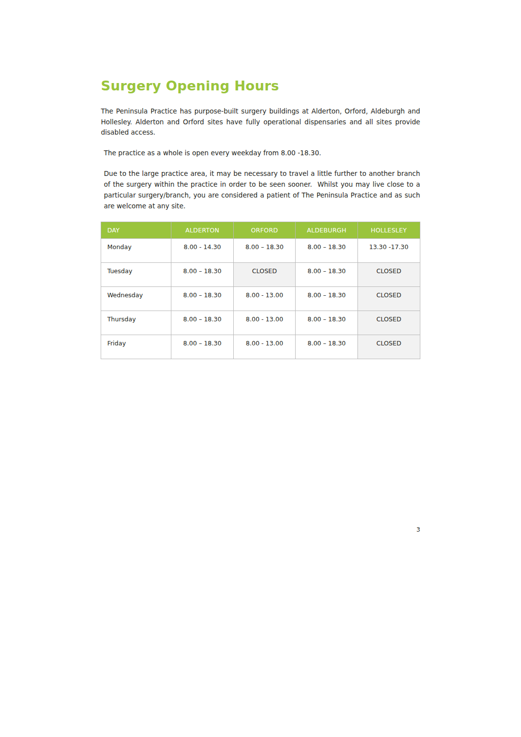Surgery Opening Hours
The Peninsula Practice has purpose-built surgery buildings at Alderton, Orford, Aldeburgh and Hollesley. Alderton and Orford sites have fully operational dispensaries and all sites provide disabled access.
The practice as a whole is open every weekday from 8.00 -18.30.
Due to the large practice area, it may be necessary to travel a little further to another branch of the surgery within the practice in order to be seen sooner. Whilst you may live close to a particular surgery/branch, you are considered a patient of The Peninsula Practice and as such are welcome at any site.
| DAY | ALDERTON | ORFORD | ALDEBURGH | HOLLESLEY |
| --- | --- | --- | --- | --- |
| Monday | 8.00 - 14.30 | 8.00 – 18.30 | 8.00 – 18.30 | 13.30 -17.30 |
| Tuesday | 8.00 – 18.30 | CLOSED | 8.00 – 18.30 | CLOSED |
| Wednesday | 8.00 – 18.30 | 8.00 - 13.00 | 8.00 – 18.30 | CLOSED |
| Thursday | 8.00 – 18.30 | 8.00 - 13.00 | 8.00 – 18.30 | CLOSED |
| Friday | 8.00 – 18.30 | 8.00 - 13.00 | 8.00 – 18.30 | CLOSED |
3